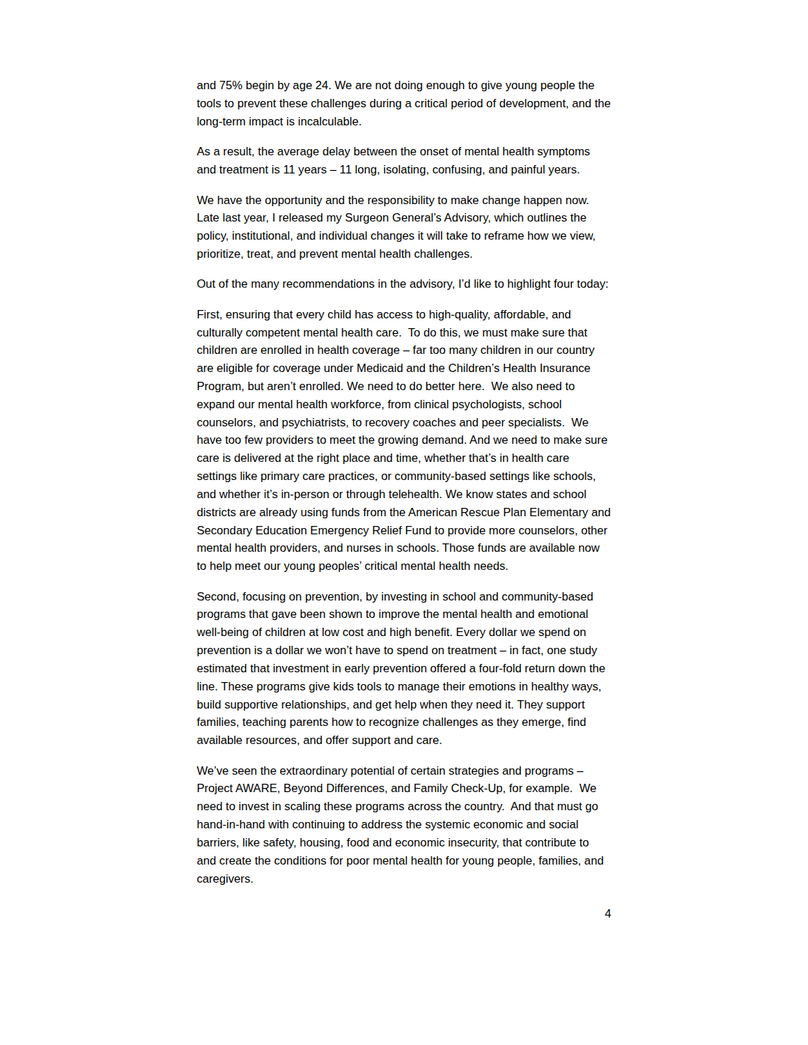and 75% begin by age 24. We are not doing enough to give young people the tools to prevent these challenges during a critical period of development, and the long-term impact is incalculable.
As a result, the average delay between the onset of mental health symptoms and treatment is 11 years – 11 long, isolating, confusing, and painful years.
We have the opportunity and the responsibility to make change happen now. Late last year, I released my Surgeon General’s Advisory, which outlines the policy, institutional, and individual changes it will take to reframe how we view, prioritize, treat, and prevent mental health challenges.
Out of the many recommendations in the advisory, I’d like to highlight four today:
First, ensuring that every child has access to high-quality, affordable, and culturally competent mental health care. To do this, we must make sure that children are enrolled in health coverage – far too many children in our country are eligible for coverage under Medicaid and the Children’s Health Insurance Program, but aren’t enrolled. We need to do better here. We also need to expand our mental health workforce, from clinical psychologists, school counselors, and psychiatrists, to recovery coaches and peer specialists. We have too few providers to meet the growing demand. And we need to make sure care is delivered at the right place and time, whether that’s in health care settings like primary care practices, or community-based settings like schools, and whether it’s in-person or through telehealth. We know states and school districts are already using funds from the American Rescue Plan Elementary and Secondary Education Emergency Relief Fund to provide more counselors, other mental health providers, and nurses in schools. Those funds are available now to help meet our young peoples’ critical mental health needs.
Second, focusing on prevention, by investing in school and community-based programs that gave been shown to improve the mental health and emotional well-being of children at low cost and high benefit. Every dollar we spend on prevention is a dollar we won’t have to spend on treatment – in fact, one study estimated that investment in early prevention offered a four-fold return down the line. These programs give kids tools to manage their emotions in healthy ways, build supportive relationships, and get help when they need it. They support families, teaching parents how to recognize challenges as they emerge, find available resources, and offer support and care.
We’ve seen the extraordinary potential of certain strategies and programs – Project AWARE, Beyond Differences, and Family Check-Up, for example. We need to invest in scaling these programs across the country. And that must go hand-in-hand with continuing to address the systemic economic and social barriers, like safety, housing, food and economic insecurity, that contribute to and create the conditions for poor mental health for young people, families, and caregivers.
4